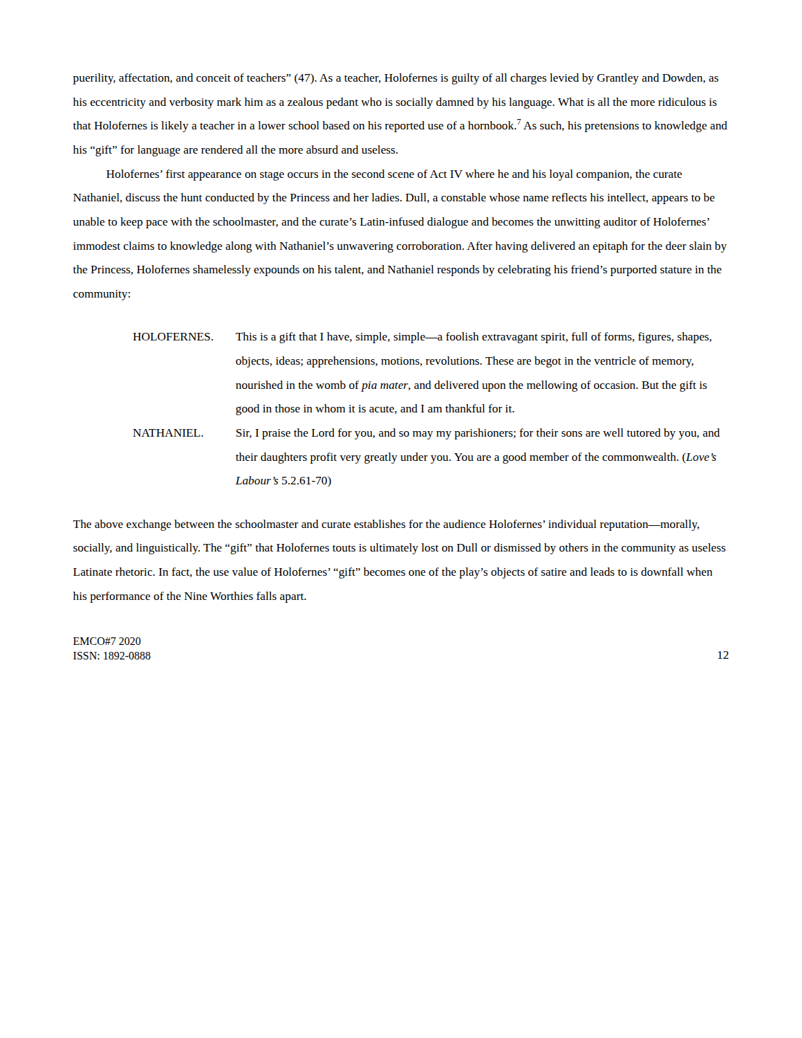puerility, affectation, and conceit of teachers” (47). As a teacher, Holofernes is guilty of all charges levied by Grantley and Dowden, as his eccentricity and verbosity mark him as a zealous pedant who is socially damned by his language. What is all the more ridiculous is that Holofernes is likely a teacher in a lower school based on his reported use of a hornbook.7 As such, his pretensions to knowledge and his “gift” for language are rendered all the more absurd and useless.
Holofernes’ first appearance on stage occurs in the second scene of Act IV where he and his loyal companion, the curate Nathaniel, discuss the hunt conducted by the Princess and her ladies. Dull, a constable whose name reflects his intellect, appears to be unable to keep pace with the schoolmaster, and the curate’s Latin-infused dialogue and becomes the unwitting auditor of Holofernes’ immodest claims to knowledge along with Nathaniel’s unwavering corroboration. After having delivered an epitaph for the deer slain by the Princess, Holofernes shamelessly expounds on his talent, and Nathaniel responds by celebrating his friend’s purported stature in the community:
| HOLOFERNES. | This is a gift that I have, simple, simple—a foolish extravagant spirit, full of forms, figures, shapes, objects, ideas; apprehensions, motions, revolutions. These are begot in the ventricle of memory, nourished in the womb of pia mater , and delivered upon the mellowing of occasion. But the gift is good in those in whom it is acute, and I am thankful for it. |
| NATHANIEL. | Sir, I praise the Lord for you, and so may my parishioners; for their sons are well tutored by you, and their daughters profit very greatly under you. You are a good member of the commonwealth. ( Love’s Labour’s 5.2.61-70) |
The above exchange between the schoolmaster and curate establishes for the audience Holofernes’ individual reputation—morally, socially, and linguistically. The “gift” that Holofernes touts is ultimately lost on Dull or dismissed by others in the community as useless Latinate rhetoric. In fact, the use value of Holofernes’ “gift” becomes one of the play’s objects of satire and leads to is downfall when his performance of the Nine Worthies falls apart.
EMCO#7 2020
ISSN: 1892-0888
12